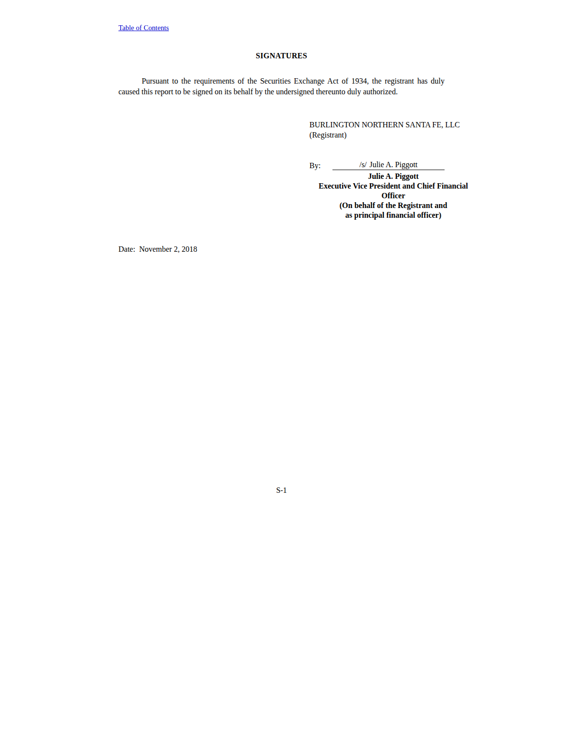Table of Contents
SIGNATURES
Pursuant to the requirements of the Securities Exchange Act of 1934, the registrant has duly caused this report to be signed on its behalf by the undersigned thereunto duly authorized.
BURLINGTON NORTHERN SANTA FE, LLC
(Registrant)
| By: | /s/ Julie A. Piggott |
Julie A. Piggott Executive Vice President and Chief Financial Officer (On behalf of the Registrant and as principal financial officer)
Date: November 2, 2018
S-1